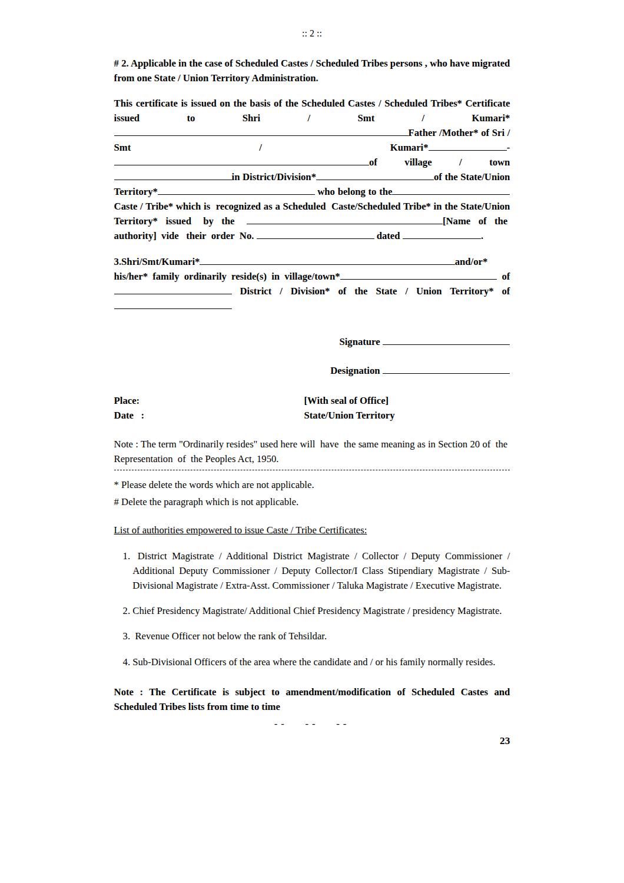:: 2 ::
# 2. Applicable in the case of Scheduled Castes / Scheduled Tribes persons , who have migrated from one State / Union Territory Administration.
This certificate is issued on the basis of the Scheduled Castes / Scheduled Tribes* Certificate issued to Shri / Smt / Kumari* Father /Mother* of Sri / Smt / Kumari* - of village / town in District/Division* of the State/Union Territory* who belong to the Caste / Tribe* which is recognized as a Scheduled Caste/Scheduled Tribe* in the State/Union Territory* issued by the [Name of the authority] vide their order No. dated .
3.Shri/Smt/Kumari* and/or* his/her* family ordinarily reside(s) in village/town* of District / Division* of the State / Union Territory* of
Signature
Designation
| Place: | [With seal of Office] |
| Date : | State/Union Territory |
Note : The term "Ordinarily resides" used here will have the same meaning as in Section 20 of the Representation of the Peoples Act, 1950.
* Please delete the words which are not applicable.
# Delete the paragraph which is not applicable.
List of authorities empowered to issue Caste / Tribe Certificates:
District Magistrate / Additional District Magistrate / Collector / Deputy Commissioner / Additional Deputy Commissioner / Deputy Collector/I Class Stipendiary Magistrate / Sub-Divisional Magistrate / Extra-Asst. Commissioner / Taluka Magistrate / Executive Magistrate.
Chief Presidency Magistrate/ Additional Chief Presidency Magistrate / presidency Magistrate.
Revenue Officer not below the rank of Tehsildar.
Sub-Divisional Officers of the area where the candidate and / or his family normally resides.
Note : The Certificate is subject to amendment/modification of Scheduled Castes and Scheduled Tribes lists from time to time
-- -- --
23